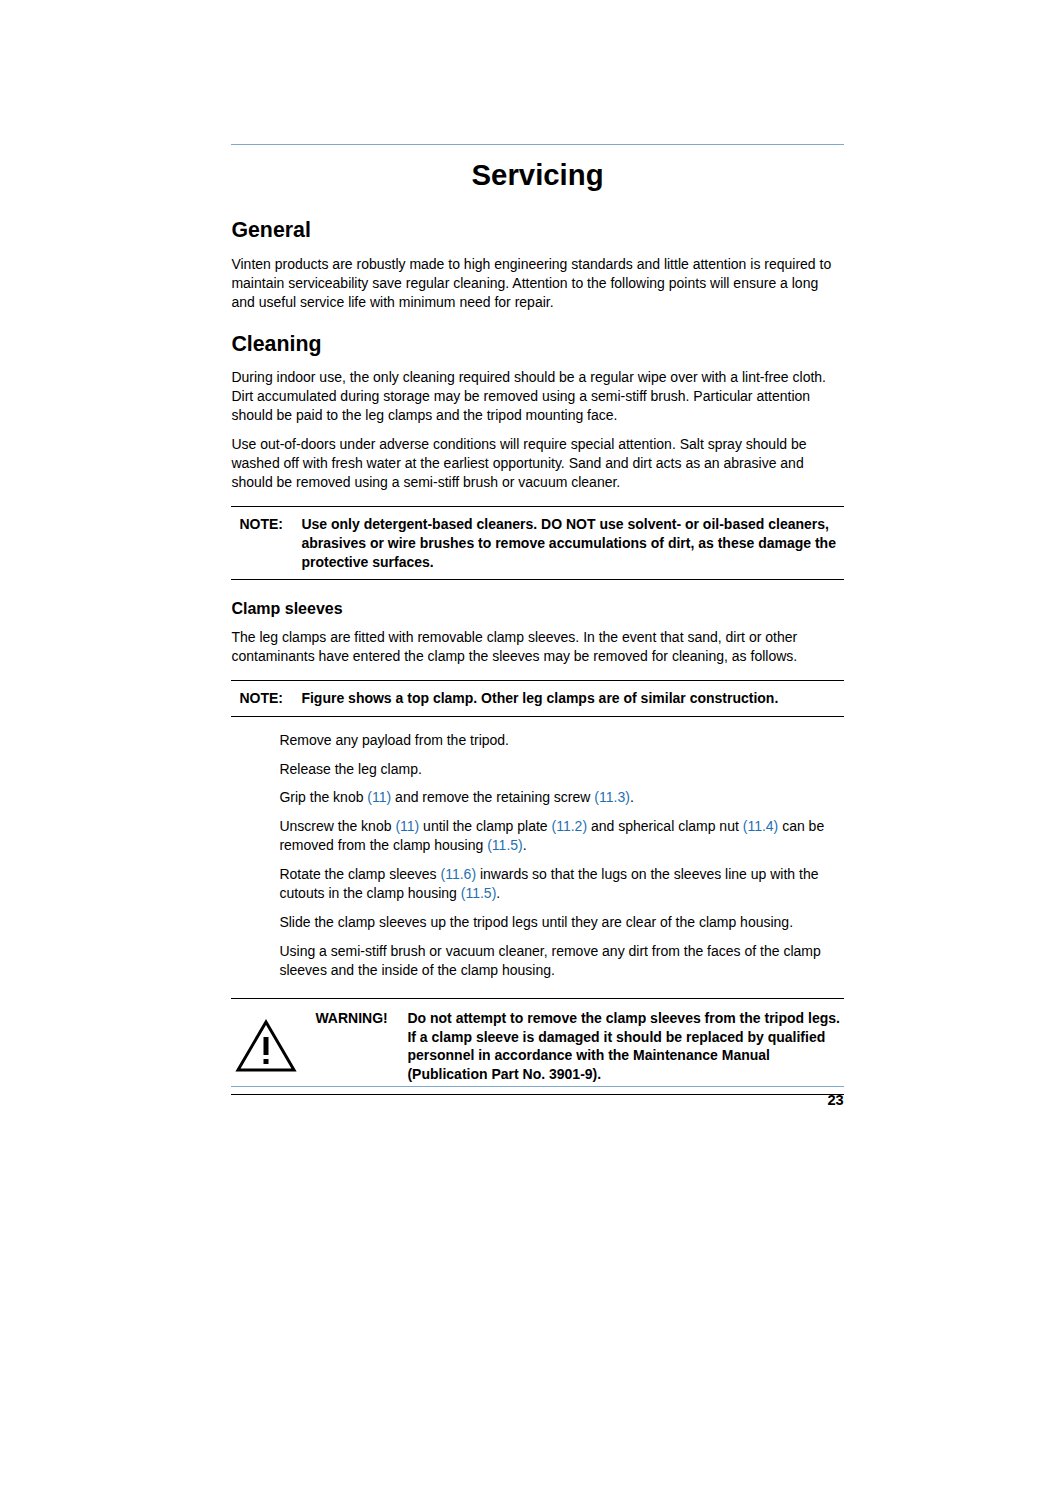Servicing
General
Vinten products are robustly made to high engineering standards and little attention is required to maintain serviceability save regular cleaning. Attention to the following points will ensure a long and useful service life with minimum need for repair.
Cleaning
During indoor use, the only cleaning required should be a regular wipe over with a lint-free cloth. Dirt accumulated during storage may be removed using a semi-stiff brush. Particular attention should be paid to the leg clamps and the tripod mounting face.
Use out-of-doors under adverse conditions will require special attention. Salt spray should be washed off with fresh water at the earliest opportunity. Sand and dirt acts as an abrasive and should be removed using a semi-stiff brush or vacuum cleaner.
NOTE:
Use only detergent-based cleaners. DO NOT use solvent- or oil-based cleaners, abrasives or wire brushes to remove accumulations of dirt, as these damage the protective surfaces.
Clamp sleeves
The leg clamps are fitted with removable clamp sleeves. In the event that sand, dirt or other contaminants have entered the clamp the sleeves may be removed for cleaning, as follows.
NOTE:
Figure shows a top clamp. Other leg clamps are of similar construction.
Remove any payload from the tripod.
Release the leg clamp.
Grip the knob (11) and remove the retaining screw (11.3).
Unscrew the knob (11) until the clamp plate (11.2) and spherical clamp nut (11.4) can be removed from the clamp housing (11.5).
Rotate the clamp sleeves (11.6) inwards so that the lugs on the sleeves line up with the cutouts in the clamp housing (11.5).
Slide the clamp sleeves up the tripod legs until they are clear of the clamp housing.
Using a semi-stiff brush or vacuum cleaner, remove any dirt from the faces of the clamp sleeves and the inside of the clamp housing.
WARNING!
Do not attempt to remove the clamp sleeves from the tripod legs. If a clamp sleeve is damaged it should be replaced by qualified personnel in accordance with the Maintenance Manual (Publication Part No. 3901-9).
23